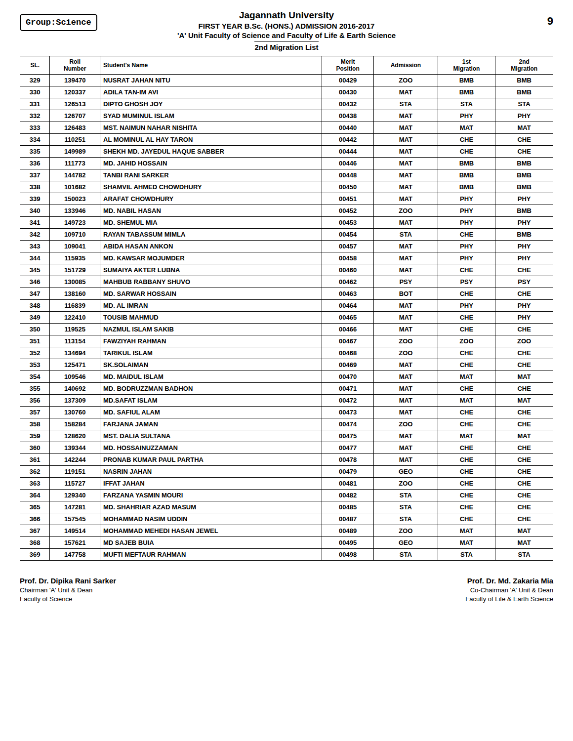Group:Science
9
Jagannath University
FIRST YEAR B.Sc. (HONS.) ADMISSION 2016-2017
'A' Unit Faculty of Science and Faculty of Life & Earth Science
2nd Migration List
| SL. | Roll Number | Student's Name | Merit Position | Admission | 1st Migration | 2nd Migration |
| --- | --- | --- | --- | --- | --- | --- |
| 329 | 139470 | NUSRAT JAHAN NITU | 00429 | ZOO | BMB | BMB |
| 330 | 120337 | ADILA TAN-IM AVI | 00430 | MAT | BMB | BMB |
| 331 | 126513 | DIPTO GHOSH JOY | 00432 | STA | STA | STA |
| 332 | 126707 | SYAD MUMINUL ISLAM | 00438 | MAT | PHY | PHY |
| 333 | 126483 | MST. NAIMUN NAHAR NISHITA | 00440 | MAT | MAT | MAT |
| 334 | 110251 | AL MOMINUL AL HAY TARON | 00442 | MAT | CHE | CHE |
| 335 | 149989 | SHEKH MD. JAYEDUL HAQUE SABBER | 00444 | MAT | CHE | CHE |
| 336 | 111773 | MD. JAHID HOSSAIN | 00446 | MAT | BMB | BMB |
| 337 | 144782 | TANBI RANI SARKER | 00448 | MAT | BMB | BMB |
| 338 | 101682 | SHAMVIL AHMED CHOWDHURY | 00450 | MAT | BMB | BMB |
| 339 | 150023 | ARAFAT CHOWDHURY | 00451 | MAT | PHY | PHY |
| 340 | 133946 | MD. NABIL HASAN | 00452 | ZOO | PHY | BMB |
| 341 | 149723 | MD. SHEMUL MIA | 00453 | MAT | PHY | PHY |
| 342 | 109710 | RAYAN TABASSUM MIMLA | 00454 | STA | CHE | BMB |
| 343 | 109041 | ABIDA HASAN ANKON | 00457 | MAT | PHY | PHY |
| 344 | 115935 | MD. KAWSAR MOJUMDER | 00458 | MAT | PHY | PHY |
| 345 | 151729 | SUMAIYA AKTER LUBNA | 00460 | MAT | CHE | CHE |
| 346 | 130085 | MAHBUB RABBANY SHUVO | 00462 | PSY | PSY | PSY |
| 347 | 138160 | MD. SARWAR HOSSAIN | 00463 | BOT | CHE | CHE |
| 348 | 116839 | MD. AL IMRAN | 00464 | MAT | PHY | PHY |
| 349 | 122410 | TOUSIB MAHMUD | 00465 | MAT | CHE | PHY |
| 350 | 119525 | NAZMUL ISLAM SAKIB | 00466 | MAT | CHE | CHE |
| 351 | 113154 | FAWZIYAH RAHMAN | 00467 | ZOO | ZOO | ZOO |
| 352 | 134694 | TARIKUL ISLAM | 00468 | ZOO | CHE | CHE |
| 353 | 125471 | SK.SOLAIMAN | 00469 | MAT | CHE | CHE |
| 354 | 109546 | MD. MAIDUL ISLAM | 00470 | MAT | MAT | MAT |
| 355 | 140692 | MD. BODRUZZMAN BADHON | 00471 | MAT | CHE | CHE |
| 356 | 137309 | MD.SAFAT ISLAM | 00472 | MAT | MAT | MAT |
| 357 | 130760 | MD. SAFIUL ALAM | 00473 | MAT | CHE | CHE |
| 358 | 158284 | FARJANA JAMAN | 00474 | ZOO | CHE | CHE |
| 359 | 128620 | MST. DALIA SULTANA | 00475 | MAT | MAT | MAT |
| 360 | 139344 | MD. HOSSAINUZZAMAN | 00477 | MAT | CHE | CHE |
| 361 | 142244 | PRONAB KUMAR PAUL PARTHA | 00478 | MAT | CHE | CHE |
| 362 | 119151 | NASRIN JAHAN | 00479 | GEO | CHE | CHE |
| 363 | 115727 | IFFAT JAHAN | 00481 | ZOO | CHE | CHE |
| 364 | 129340 | FARZANA YASMIN MOURI | 00482 | STA | CHE | CHE |
| 365 | 147281 | MD. SHAHRIAR AZAD MASUM | 00485 | STA | CHE | CHE |
| 366 | 157545 | MOHAMMAD NASIM UDDIN | 00487 | STA | CHE | CHE |
| 367 | 149514 | MOHAMMAD MEHEDI HASAN JEWEL | 00489 | ZOO | MAT | MAT |
| 368 | 157621 | MD SAJEB BUIA | 00495 | GEO | MAT | MAT |
| 369 | 147758 | MUFTI MEFTAUR RAHMAN | 00498 | STA | STA | STA |
Prof. Dr. Dipika Rani Sarker
Chairman 'A' Unit & Dean
Faculty of Science
Prof. Dr. Md. Zakaria Mia
Co-Chairman 'A' Unit & Dean
Faculty of Life & Earth Science